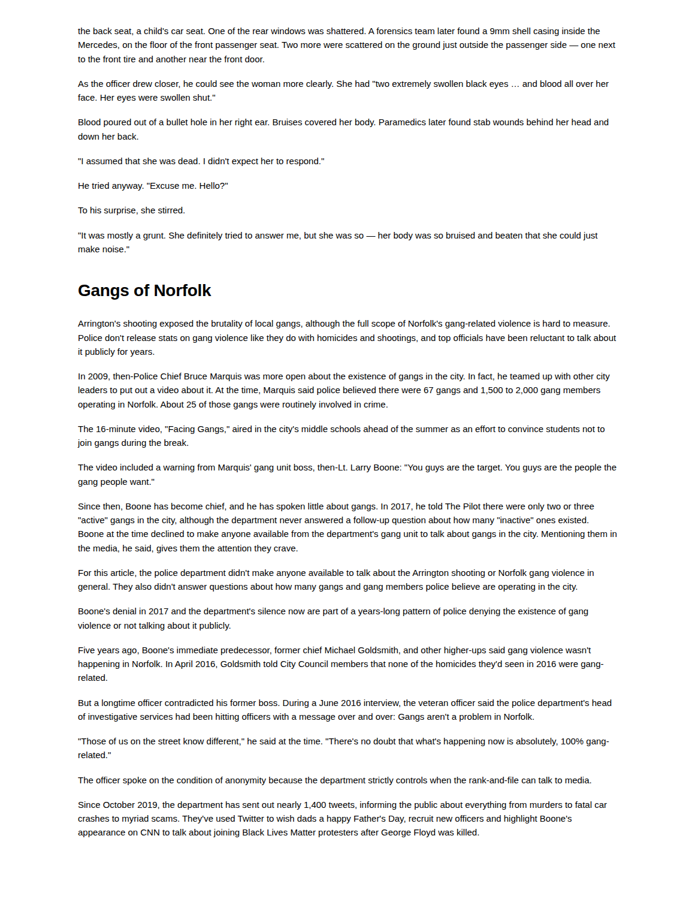the back seat, a child's car seat. One of the rear windows was shattered. A forensics team later found a 9mm shell casing inside the Mercedes, on the floor of the front passenger seat. Two more were scattered on the ground just outside the passenger side — one next to the front tire and another near the front door.
As the officer drew closer, he could see the woman more clearly. She had "two extremely swollen black eyes … and blood all over her face. Her eyes were swollen shut."
Blood poured out of a bullet hole in her right ear. Bruises covered her body. Paramedics later found stab wounds behind her head and down her back.
"I assumed that she was dead. I didn't expect her to respond."
He tried anyway. "Excuse me. Hello?"
To his surprise, she stirred.
"It was mostly a grunt. She definitely tried to answer me, but she was so — her body was so bruised and beaten that she could just make noise."
Gangs of Norfolk
Arrington's shooting exposed the brutality of local gangs, although the full scope of Norfolk's gang-related violence is hard to measure. Police don't release stats on gang violence like they do with homicides and shootings, and top officials have been reluctant to talk about it publicly for years.
In 2009, then-Police Chief Bruce Marquis was more open about the existence of gangs in the city. In fact, he teamed up with other city leaders to put out a video about it. At the time, Marquis said police believed there were 67 gangs and 1,500 to 2,000 gang members operating in Norfolk. About 25 of those gangs were routinely involved in crime.
The 16-minute video, "Facing Gangs," aired in the city's middle schools ahead of the summer as an effort to convince students not to join gangs during the break.
The video included a warning from Marquis' gang unit boss, then-Lt. Larry Boone: "You guys are the target. You guys are the people the gang people want."
Since then, Boone has become chief, and he has spoken little about gangs. In 2017, he told The Pilot there were only two or three "active" gangs in the city, although the department never answered a follow-up question about how many "inactive" ones existed. Boone at the time declined to make anyone available from the department's gang unit to talk about gangs in the city. Mentioning them in the media, he said, gives them the attention they crave.
For this article, the police department didn't make anyone available to talk about the Arrington shooting or Norfolk gang violence in general. They also didn't answer questions about how many gangs and gang members police believe are operating in the city.
Boone's denial in 2017 and the department's silence now are part of a years-long pattern of police denying the existence of gang violence or not talking about it publicly.
Five years ago, Boone's immediate predecessor, former chief Michael Goldsmith, and other higher-ups said gang violence wasn't happening in Norfolk. In April 2016, Goldsmith told City Council members that none of the homicides they'd seen in 2016 were gang-related.
But a longtime officer contradicted his former boss. During a June 2016 interview, the veteran officer said the police department's head of investigative services had been hitting officers with a message over and over: Gangs aren't a problem in Norfolk.
"Those of us on the street know different," he said at the time. "There's no doubt that what's happening now is absolutely, 100% gang-related."
The officer spoke on the condition of anonymity because the department strictly controls when the rank-and-file can talk to media.
Since October 2019, the department has sent out nearly 1,400 tweets, informing the public about everything from murders to fatal car crashes to myriad scams. They've used Twitter to wish dads a happy Father's Day, recruit new officers and highlight Boone's appearance on CNN to talk about joining Black Lives Matter protesters after George Floyd was killed.